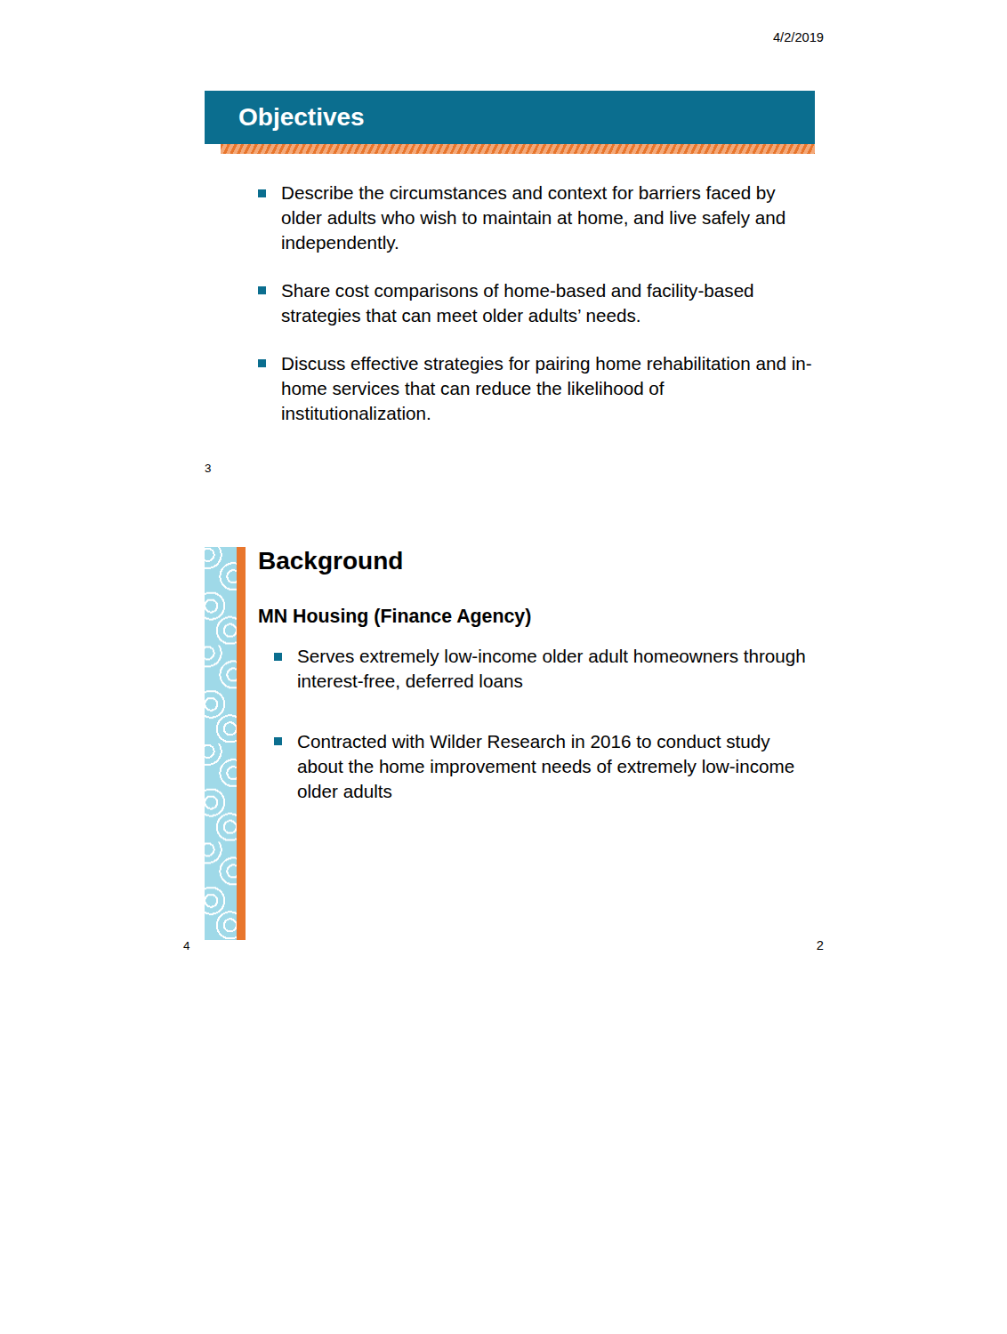4/2/2019
Objectives
Describe the circumstances and context for barriers faced by older adults who wish to maintain at home, and live safely and independently.
Share cost comparisons of home-based and facility-based strategies that can meet older adults’ needs.
Discuss effective strategies for pairing home rehabilitation and in-home services that can reduce the likelihood of institutionalization.
3
Background
MN Housing (Finance Agency)
Serves extremely low-income older adult homeowners through interest-free, deferred loans
Contracted with Wilder Research in 2016 to conduct study about the home improvement needs of extremely low-income older adults
4
2